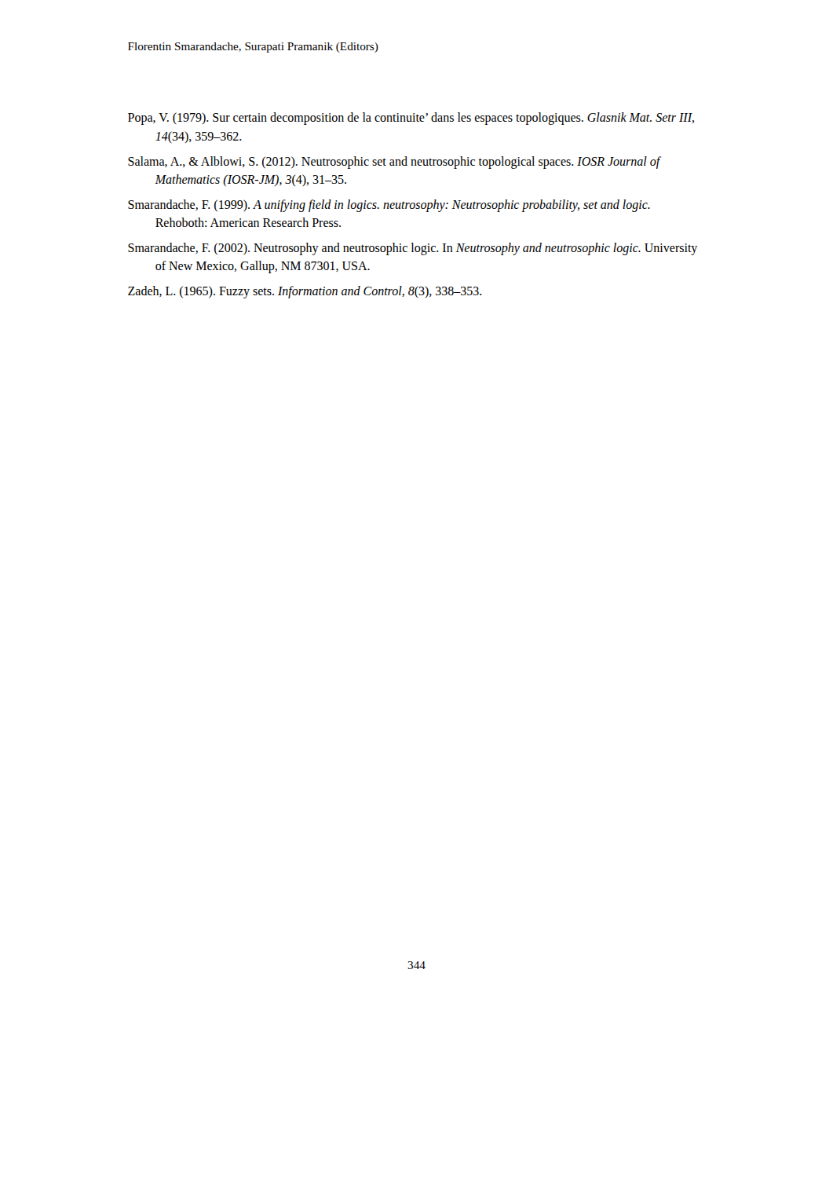Florentin Smarandache, Surapati Pramanik (Editors)
Popa, V. (1979). Sur certain decomposition de la continuite’ dans les espaces topologiques. Glasnik Mat. Setr III, 14(34), 359–362.
Salama, A., & Alblowi, S. (2012). Neutrosophic set and neutrosophic topological spaces. IOSR Journal of Mathematics (IOSR-JM), 3(4), 31–35.
Smarandache, F. (1999). A unifying field in logics. neutrosophy: Neutrosophic probability, set and logic. Rehoboth: American Research Press.
Smarandache, F. (2002). Neutrosophy and neutrosophic logic. In Neutrosophy and neutrosophic logic. University of New Mexico, Gallup, NM 87301, USA.
Zadeh, L. (1965). Fuzzy sets. Information and Control, 8(3), 338–353.
344